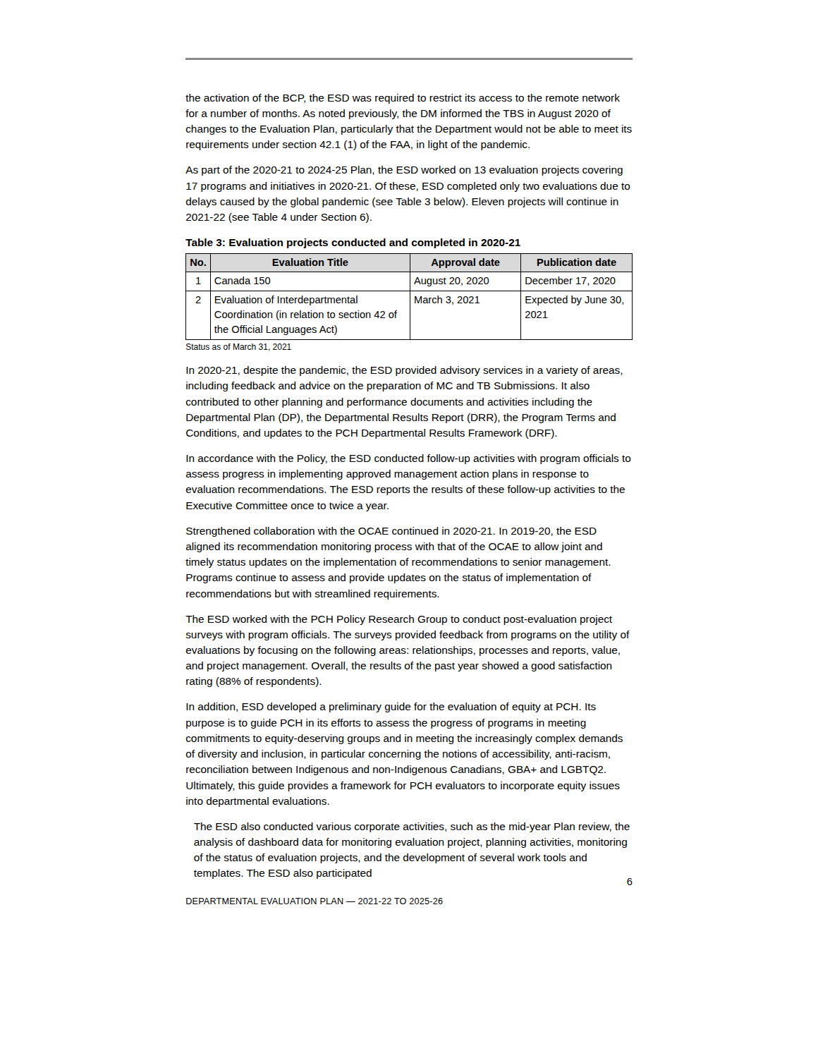the activation of the BCP, the ESD was required to restrict its access to the remote network for a number of months. As noted previously, the DM informed the TBS in August 2020 of changes to the Evaluation Plan, particularly that the Department would not be able to meet its requirements under section 42.1 (1) of the FAA, in light of the pandemic.
As part of the 2020-21 to 2024-25 Plan, the ESD worked on 13 evaluation projects covering 17 programs and initiatives in 2020-21. Of these, ESD completed only two evaluations due to delays caused by the global pandemic (see Table 3 below). Eleven projects will continue in 2021-22 (see Table 4 under Section 6).
Table 3: Evaluation projects conducted and completed in 2020-21
| No. | Evaluation Title | Approval date | Publication date |
| --- | --- | --- | --- |
| 1 | Canada 150 | August 20, 2020 | December 17, 2020 |
| 2 | Evaluation of Interdepartmental Coordination (in relation to section 42 of the Official Languages Act) | March 3, 2021 | Expected by June 30, 2021 |
Status as of March 31, 2021
In 2020-21, despite the pandemic, the ESD provided advisory services in a variety of areas, including feedback and advice on the preparation of MC and TB Submissions. It also contributed to other planning and performance documents and activities including the Departmental Plan (DP), the Departmental Results Report (DRR), the Program Terms and Conditions, and updates to the PCH Departmental Results Framework (DRF).
In accordance with the Policy, the ESD conducted follow-up activities with program officials to assess progress in implementing approved management action plans in response to evaluation recommendations. The ESD reports the results of these follow-up activities to the Executive Committee once to twice a year.
Strengthened collaboration with the OCAE continued in 2020-21. In 2019-20, the ESD aligned its recommendation monitoring process with that of the OCAE to allow joint and timely status updates on the implementation of recommendations to senior management. Programs continue to assess and provide updates on the status of implementation of recommendations but with streamlined requirements.
The ESD worked with the PCH Policy Research Group to conduct post-evaluation project surveys with program officials. The surveys provided feedback from programs on the utility of evaluations by focusing on the following areas: relationships, processes and reports, value, and project management. Overall, the results of the past year showed a good satisfaction rating (88% of respondents).
In addition, ESD developed a preliminary guide for the evaluation of equity at PCH. Its purpose is to guide PCH in its efforts to assess the progress of programs in meeting commitments to equity-deserving groups and in meeting the increasingly complex demands of diversity and inclusion, in particular concerning the notions of accessibility, anti-racism, reconciliation between Indigenous and non-Indigenous Canadians, GBA+ and LGBTQ2. Ultimately, this guide provides a framework for PCH evaluators to incorporate equity issues into departmental evaluations.
The ESD also conducted various corporate activities, such as the mid-year Plan review, the analysis of dashboard data for monitoring evaluation project, planning activities, monitoring of the status of evaluation projects, and the development of several work tools and templates. The ESD also participated
6
DEPARTMENTAL EVALUATION PLAN — 2021-22 TO 2025-26